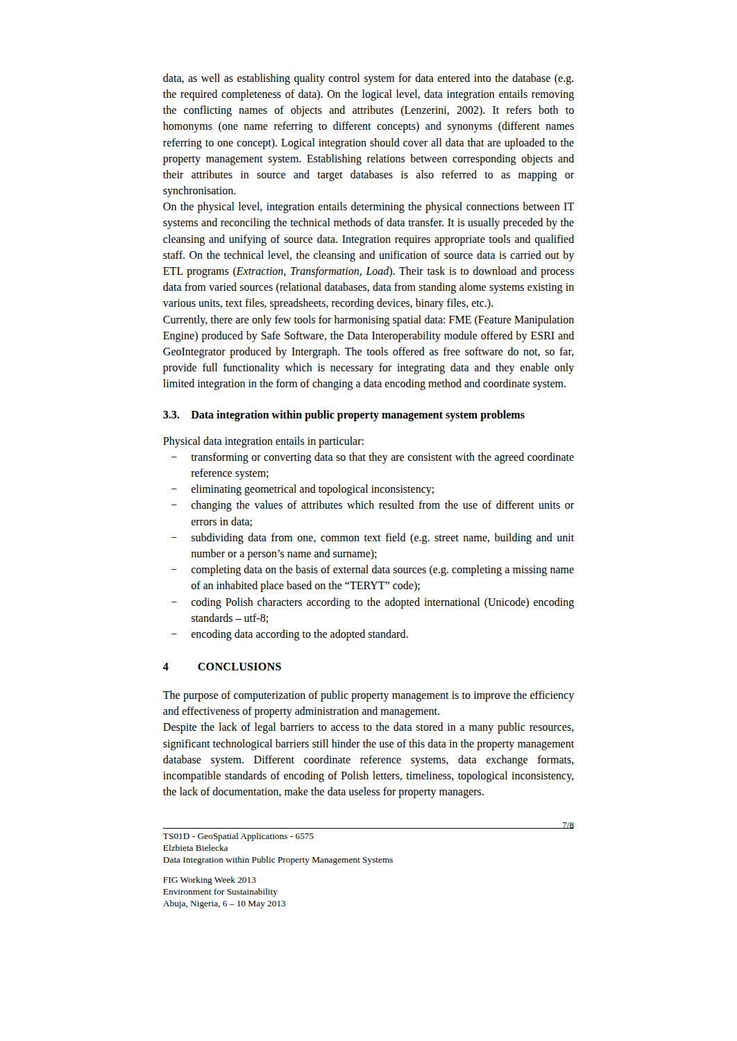data, as well as establishing quality control system for data entered into the database (e.g. the required completeness of data). On the logical level, data integration entails removing the conflicting names of objects and attributes (Lenzerini, 2002). It refers both to homonyms (one name referring to different concepts) and synonyms (different names referring to one concept). Logical integration should cover all data that are uploaded to the property management system. Establishing relations between corresponding objects and their attributes in source and target databases is also referred to as mapping or synchronisation.
On the physical level, integration entails determining the physical connections between IT systems and reconciling the technical methods of data transfer. It is usually preceded by the cleansing and unifying of source data. Integration requires appropriate tools and qualified staff. On the technical level, the cleansing and unification of source data is carried out by ETL programs (Extraction, Transformation, Load). Their task is to download and process data from varied sources (relational databases, data from standing alome systems existing in various units, text files, spreadsheets, recording devices, binary files, etc.).
Currently, there are only few tools for harmonising spatial data: FME (Feature Manipulation Engine) produced by Safe Software, the Data Interoperability module offered by ESRI and GeoIntegrator produced by Intergraph. The tools offered as free software do not, so far, provide full functionality which is necessary for integrating data and they enable only limited integration in the form of changing a data encoding method and coordinate system.
3.3. Data integration within public property management system problems
Physical data integration entails in particular:
transforming or converting data so that they are consistent with the agreed coordinate reference system;
eliminating geometrical and topological inconsistency;
changing the values of attributes which resulted from the use of different units or errors in data;
subdividing data from one, common text field (e.g. street name, building and unit number or a person’s name and surname);
completing data on the basis of external data sources (e.g. completing a missing name of an inhabited place based on the “TERYT” code);
coding Polish characters according to the adopted international (Unicode) encoding standards – utf-8;
encoding data according to the adopted standard.
4 CONCLUSIONS
The purpose of computerization of public property management is to improve the efficiency and effectiveness of property administration and management.
Despite the lack of legal barriers to access to the data stored in a many public resources, significant technological barriers still hinder the use of this data in the property management database system. Different coordinate reference systems, data exchange formats, incompatible standards of encoding of Polish letters, timeliness, topological inconsistency, the lack of documentation, make the data useless for property managers.
7/8 TS01D - GeoSpatial Applications - 6575
Elzbieta Bielecka
Data Integration within Public Property Management Systems
FIG Working Week 2013
Environment for Sustainability
Abuja, Nigeria, 6 – 10 May 2013